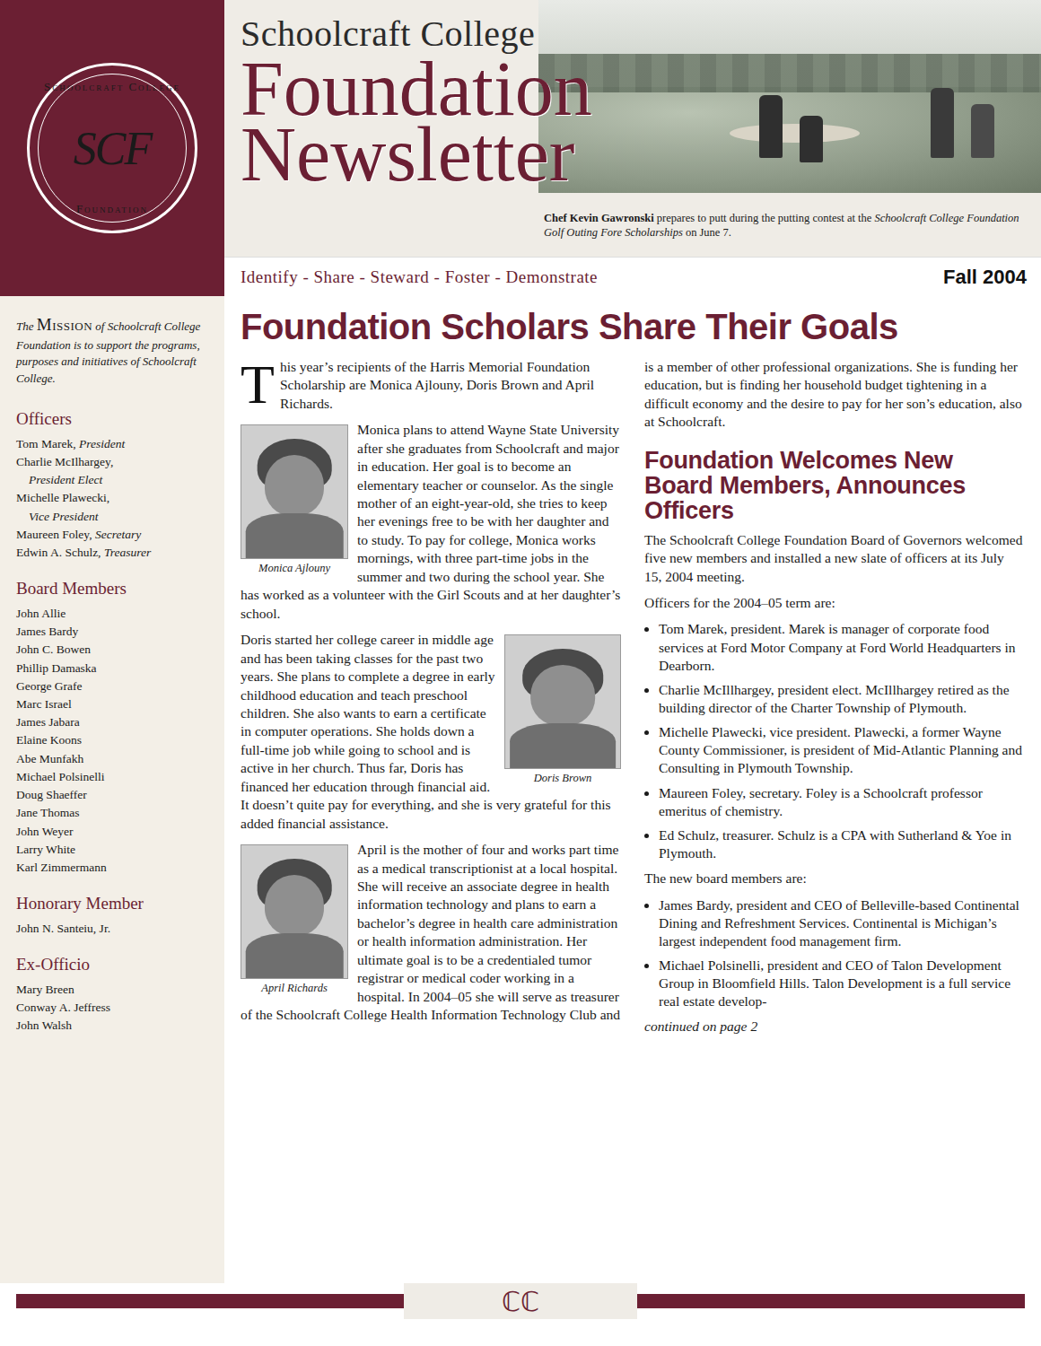Schoolcraft College
SCF
Foundation
Schoolcraft College
Foundation
Newsletter
Chef Kevin Gawronski prepares to putt during the putting contest at the Schoolcraft College Foundation Golf Outing Fore Scholarships on June 7.
Identify - Share - Steward - Foster - Demonstrate
Fall 2004
The Mission of Schoolcraft College Foundation is to support the programs, purposes and initiatives of Schoolcraft College.
Officers
Tom Marek, President
Charlie McIlhargey,
President Elect
Michelle Plawecki,
Vice President
Maureen Foley, Secretary
Edwin A. Schulz, Treasurer
Board Members
John Allie
James Bardy
John C. Bowen
Phillip Damaska
George Grafe
Marc Israel
James Jabara
Elaine Koons
Abe Munfakh
Michael Polsinelli
Doug Shaeffer
Jane Thomas
John Weyer
Larry White
Karl Zimmermann
Honorary Member
John N. Santeiu, Jr.
Ex-Officio
Mary Breen
Conway A. Jeffress
John Walsh
Foundation Scholars Share Their Goals
This year’s recipients of the Harris Memorial Foundation Scholarship are Monica Ajlouny, Doris Brown and April Richards.
Monica Ajlouny
Monica plans to attend Wayne State University after she graduates from Schoolcraft and major in education. Her goal is to become an elementary teacher or counselor. As the single mother of an eight-year-old, she tries to keep her evenings free to be with her daughter and to study. To pay for college, Monica works mornings, with three part-time jobs in the summer and two during the school year. She has worked as a volunteer with the Girl Scouts and at her daughter’s school.
Doris Brown
Doris started her college career in middle age and has been taking classes for the past two years. She plans to complete a degree in early childhood education and teach preschool children. She also wants to earn a certificate in computer operations. She holds down a full-time job while going to school and is active in her church. Thus far, Doris has financed her education through financial aid. It doesn’t quite pay for everything, and she is very grateful for this added financial assistance.
April Richards
April is the mother of four and works part time as a medical transcriptionist at a local hospital. She will receive an associate degree in health information technology and plans to earn a bachelor’s degree in health care administration or health information administration. Her ultimate goal is to be a credentialed tumor registrar or medical coder working in a hospital. In 2004–05 she will serve as treasurer of the Schoolcraft College Health Information Technology Club and is a member of other professional organizations. She is funding her education, but is finding her household budget tightening in a difficult economy and the desire to pay for her son’s education, also at Schoolcraft.
Foundation Welcomes New Board Members, Announces Officers
The Schoolcraft College Foundation Board of Governors welcomed five new members and installed a new slate of officers at its July 15, 2004 meeting.
Officers for the 2004–05 term are:
Tom Marek, president. Marek is manager of corporate food services at Ford Motor Company at Ford World Headquarters in Dearborn.
Charlie McIllhargey, president elect. McIllhargey retired as the building director of the Charter Township of Plymouth.
Michelle Plawecki, vice president. Plawecki, a former Wayne County Commissioner, is president of Mid-Atlantic Planning and Consulting in Plymouth Township.
Maureen Foley, secretary. Foley is a Schoolcraft professor emeritus of chemistry.
Ed Schulz, treasurer. Schulz is a CPA with Sutherland & Yoe in Plymouth.
The new board members are:
James Bardy, president and CEO of Belleville-based Continental Dining and Refreshment Services. Continental is Michigan’s largest independent food management firm.
Michael Polsinelli, president and CEO of Talon Development Group in Bloomfield Hills. Talon Development is a full service real estate develop-
continued on page 2
ℂℂ